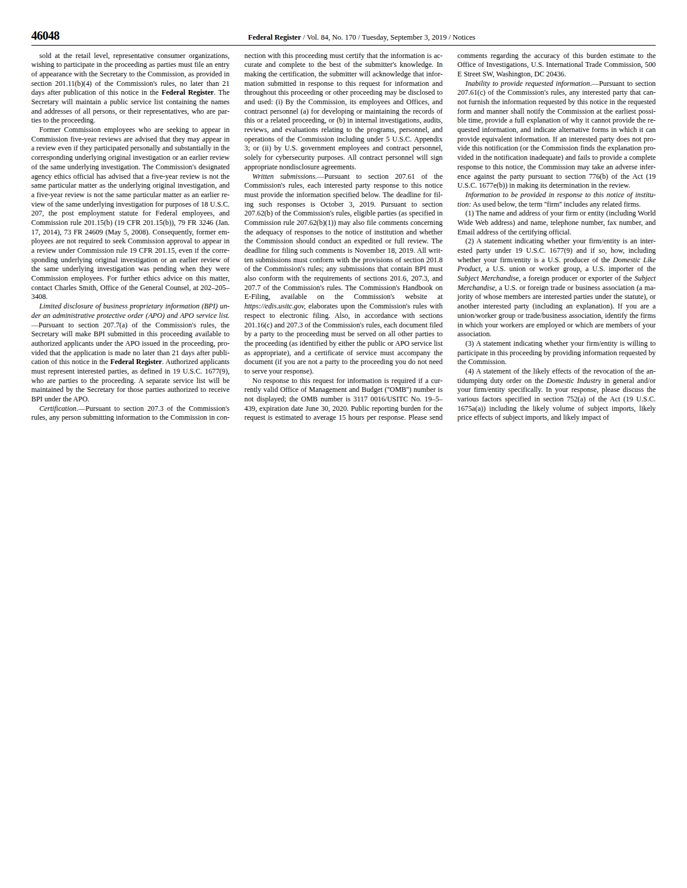46048
Federal Register / Vol. 84, No. 170 / Tuesday, September 3, 2019 / Notices
sold at the retail level, representative consumer organizations, wishing to participate in the proceeding as parties must file an entry of appearance with the Secretary to the Commission, as provided in section 201.11(b)(4) of the Commission's rules, no later than 21 days after publication of this notice in the Federal Register. The Secretary will maintain a public service list containing the names and addresses of all persons, or their representatives, who are parties to the proceeding.
Former Commission employees who are seeking to appear in Commission five-year reviews are advised that they may appear in a review even if they participated personally and substantially in the corresponding underlying original investigation or an earlier review of the same underlying investigation. The Commission's designated agency ethics official has advised that a five-year review is not the same particular matter as the underlying original investigation, and a five-year review is not the same particular matter as an earlier review of the same underlying investigation for purposes of 18 U.S.C. 207, the post employment statute for Federal employees, and Commission rule 201.15(b) (19 CFR 201.15(b)), 79 FR 3246 (Jan. 17, 2014), 73 FR 24609 (May 5, 2008). Consequently, former employees are not required to seek Commission approval to appear in a review under Commission rule 19 CFR 201.15, even if the corresponding underlying original investigation or an earlier review of the same underlying investigation was pending when they were Commission employees. For further ethics advice on this matter, contact Charles Smith, Office of the General Counsel, at 202–205–3408.
Limited disclosure of business proprietary information (BPI) under an administrative protective order (APO) and APO service list.—Pursuant to section 207.7(a) of the Commission's rules, the Secretary will make BPI submitted in this proceeding available to authorized applicants under the APO issued in the proceeding, provided that the application is made no later than 21 days after publication of this notice in the Federal Register. Authorized applicants must represent interested parties, as defined in 19 U.S.C. 1677(9), who are parties to the proceeding. A separate service list will be maintained by the Secretary for those parties authorized to receive BPI under the APO.
Certification.—Pursuant to section 207.3 of the Commission's rules, any person submitting information to the Commission in connection with this proceeding must certify that the information is accurate and complete to the best of the submitter's knowledge. In making the certification, the submitter will acknowledge that information submitted in response to this request for information and throughout this proceeding or other proceeding may be disclosed to and used: (i) By the Commission, its employees and Offices, and contract personnel (a) for developing or maintaining the records of this or a related proceeding, or (b) in internal investigations, audits, reviews, and evaluations relating to the programs, personnel, and operations of the Commission including under 5 U.S.C. Appendix 3; or (ii) by U.S. government employees and contract personnel, solely for cybersecurity purposes. All contract personnel will sign appropriate nondisclosure agreements.
Written submissions.—Pursuant to section 207.61 of the Commission's rules, each interested party response to this notice must provide the information specified below. The deadline for filing such responses is October 3, 2019. Pursuant to section 207.62(b) of the Commission's rules, eligible parties (as specified in Commission rule 207.62(b)(1)) may also file comments concerning the adequacy of responses to the notice of institution and whether the Commission should conduct an expedited or full review. The deadline for filing such comments is November 18, 2019. All written submissions must conform with the provisions of section 201.8 of the Commission's rules; any submissions that contain BPI must also conform with the requirements of sections 201.6, 207.3, and 207.7 of the Commission's rules. The Commission's Handbook on E-Filing, available on the Commission's website at https://edis.usitc.gov, elaborates upon the Commission's rules with respect to electronic filing. Also, in accordance with sections 201.16(c) and 207.3 of the Commission's rules, each document filed by a party to the proceeding must be served on all other parties to the proceeding (as identified by either the public or APO service list as appropriate), and a certificate of service must accompany the document (if you are not a party to the proceeding you do not need to serve your response).
No response to this request for information is required if a currently valid Office of Management and Budget (''OMB'') number is not displayed; the OMB number is 3117 0016/USITC No. 19–5–439, expiration date June 30, 2020. Public reporting burden for the request is estimated to average 15 hours per response. Please send comments regarding the accuracy of this burden estimate to the Office of Investigations, U.S. International Trade Commission, 500 E Street SW, Washington, DC 20436.
Inability to provide requested information.—Pursuant to section 207.61(c) of the Commission's rules, any interested party that cannot furnish the information requested by this notice in the requested form and manner shall notify the Commission at the earliest possible time, provide a full explanation of why it cannot provide the requested information, and indicate alternative forms in which it can provide equivalent information. If an interested party does not provide this notification (or the Commission finds the explanation provided in the notification inadequate) and fails to provide a complete response to this notice, the Commission may take an adverse inference against the party pursuant to section 776(b) of the Act (19 U.S.C. 1677e(b)) in making its determination in the review.
Information to be provided in response to this notice of institution: As used below, the term ''firm'' includes any related firms.
(1) The name and address of your firm or entity (including World Wide Web address) and name, telephone number, fax number, and Email address of the certifying official.
(2) A statement indicating whether your firm/entity is an interested party under 19 U.S.C. 1677(9) and if so, how, including whether your firm/entity is a U.S. producer of the Domestic Like Product, a U.S. union or worker group, a U.S. importer of the Subject Merchandise, a foreign producer or exporter of the Subject Merchandise, a U.S. or foreign trade or business association (a majority of whose members are interested parties under the statute), or another interested party (including an explanation). If you are a union/worker group or trade/business association, identify the firms in which your workers are employed or which are members of your association.
(3) A statement indicating whether your firm/entity is willing to participate in this proceeding by providing information requested by the Commission.
(4) A statement of the likely effects of the revocation of the antidumping duty order on the Domestic Industry in general and/or your firm/entity specifically. In your response, please discuss the various factors specified in section 752(a) of the Act (19 U.S.C. 1675a(a)) including the likely volume of subject imports, likely price effects of subject imports, and likely impact of